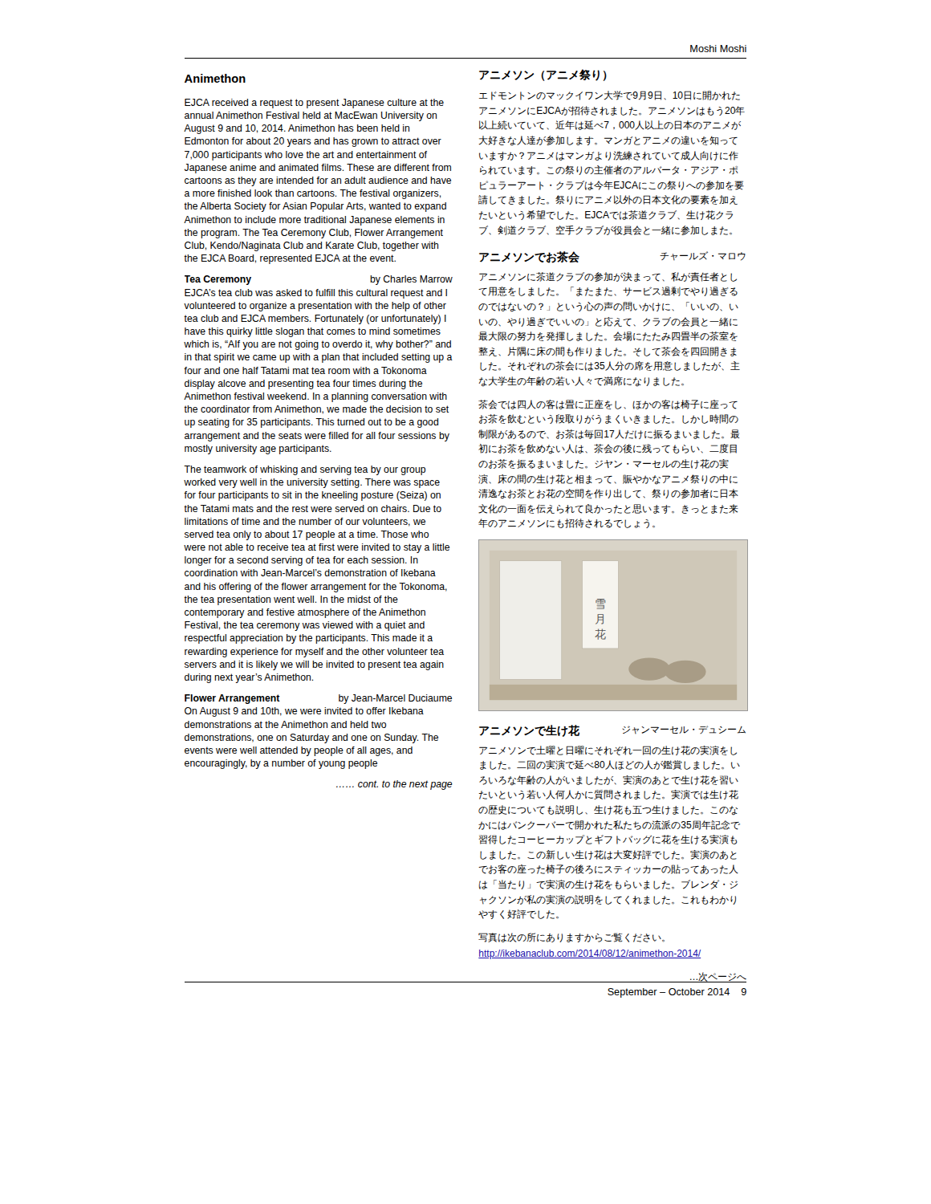Moshi Moshi
Animethon
EJCA received a request to present Japanese culture at the annual Animethon Festival held at MacEwan University on August 9 and 10, 2014. Animethon has been held in Edmonton for about 20 years and has grown to attract over 7,000 participants who love the art and entertainment of Japanese anime and animated films. These are different from cartoons as they are intended for an adult audience and have a more finished look than cartoons. The festival organizers, the Alberta Society for Asian Popular Arts, wanted to expand Animethon to include more traditional Japanese elements in the program. The Tea Ceremony Club, Flower Arrangement Club, Kendo/Naginata Club and Karate Club, together with the EJCA Board, represented EJCA at the event.
Tea Ceremony by Charles Marrow
EJCA’s tea club was asked to fulfill this cultural request and I volunteered to organize a presentation with the help of other tea club and EJCA members. Fortunately (or unfortunately) I have this quirky little slogan that comes to mind sometimes which is, “AIf you are not going to overdo it, why bother?” and in that spirit we came up with a plan that included setting up a four and one half Tatami mat tea room with a Tokonoma display alcove and presenting tea four times during the Animethon festival weekend. In a planning conversation with the coordinator from Animethon, we made the decision to set up seating for 35 participants. This turned out to be a good arrangement and the seats were filled for all four sessions by mostly university age participants.
The teamwork of whisking and serving tea by our group worked very well in the university setting. There was space for four participants to sit in the kneeling posture (Seiza) on the Tatami mats and the rest were served on chairs. Due to limitations of time and the number of our volunteers, we served tea only to about 17 people at a time. Those who were not able to receive tea at first were invited to stay a little longer for a second serving of tea for each session. In coordination with Jean-Marcel’s demonstration of Ikebana and his offering of the flower arrangement for the Tokonoma, the tea presentation went well. In the midst of the contemporary and festive atmosphere of the Animethon Festival, the tea ceremony was viewed with a quiet and respectful appreciation by the participants. This made it a rewarding experience for myself and the other volunteer tea servers and it is likely we will be invited to present tea again during next year’s Animethon.
Flower Arrangement by Jean-Marcel Duciaume
On August 9 and 10th, we were invited to offer Ikebana demonstrations at the Animethon and held two demonstrations, one on Saturday and one on Sunday. The events were well attended by people of all ages, and encouragingly, by a number of young people
…… cont. to the next page
アニメソン（アニメ祭り）
エドモントンのマックイワン大学で9月9日、10日に開かれたアニメソンにEJCAが招待されました。アニメソンはもう20年以上続いていて、近年は延べ7，000人以上の日本のアニメが大好きな人達が参加します。マンガとアニメの違いを知っていますか？アニメはマンガより洗練されていて成人向けに作られています。この祭りの主催者のアルバータ・アジア・ポピュラーアート・クラブは今年EJCAにこの祭りへの参加を要請してきました。祭りにアニメ以外の日本文化の要素を加えたいという希望でした。EJCAでは茶道クラブ、生け花クラブ、剣道クラブ、空手クラブが役員会と一緒に参加しまた。
アニメソンでお茶会チャールズ・マロウ
アニメソンに茶道クラブの参加が決まって、私が責任者として用意をしました。「またまた、サービス過剰でやり過ぎるのではないの？」という心の声の問いかけに、「いいの、いいの、やり過ぎでいいの」と応えて、クラブの会員と一緒に最大限の努力を発揮しました。会場にたたみ四畳半の茶室を整え、片隅に床の間も作りました。そして茶会を四回開きました。それぞれの茶会には35人分の席を用意しましたが、主な大学生の年齢の若い人々で満席になりました。
茶会では四人の客は畳に正座をし、ほかの客は椅子に座ってお茶を飲むという段取りがうまくいきました。しかし時間の制限があるので、お茶は毎回17人だけに振るまいました。最初にお茶を飲めない人は、茶会の後に残ってもらい、二度目のお茶を振るまいました。ジヤン・マーセルの生け花の実演、床の間の生け花と相まって、賑やかなアニメ祭りの中に清逸なお茶とお花の空間を作り出して、祭りの参加者に日本文化の一面を伝えられて良かったと思います。きっとまた来年のアニメソンにも招待されるでしょう。
アニメソンで生け花ジャンマーセル・デュシーム
アニメソンで土曜と日曜にそれぞれ一回の生け花の実演をしました。二回の実演で延べ80人ほどの人が鑑賞しました。いろいろな年齢の人がいましたが、実演のあとで生け花を習いたいという若い人何人かに質問されました。実演では生け花の歴史についても説明し、生け花も五つ生けました。このなかにはバンクーバーで開かれた私たちの流派の35周年記念で習得したコーヒーカップとギフトバッグに花を生ける実演もしました。この新しい生け花は大変好評でした。実演のあとでお客の座った椅子の後ろにスティッカーの貼ってあった人は「当たり」で実演の生け花をもらいました。ブレンダ・ジャクソンが私の実演の説明をしてくれました。これもわかりやすく好評でした。
写真は次の所にありますからご覧ください。
http://ikebanaclub.com/2014/08/12/animethon-2014/
…次ページへ
September – October 20149